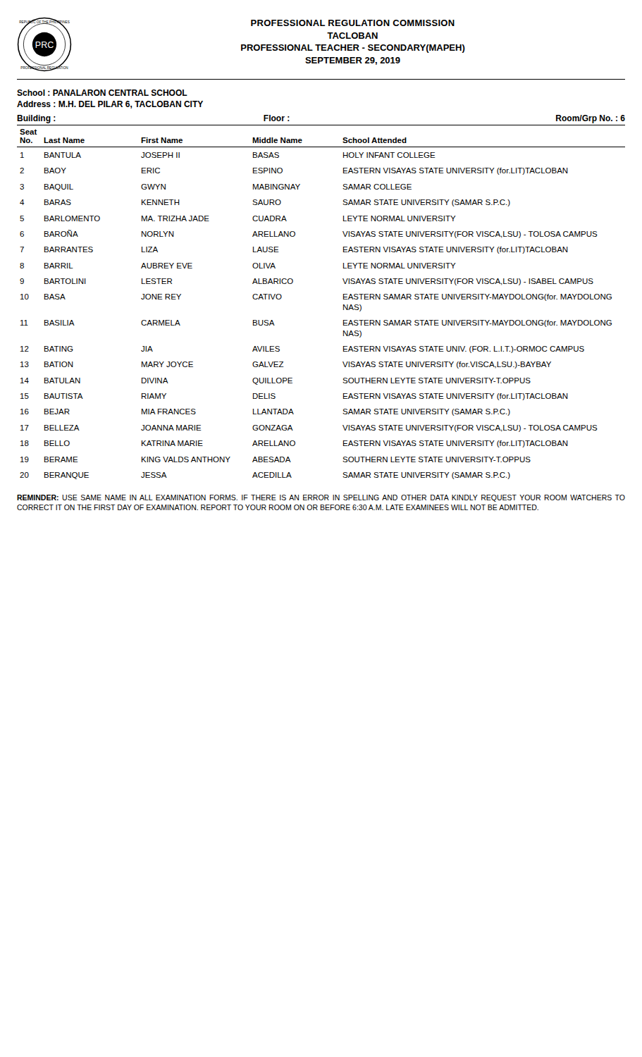PROFESSIONAL REGULATION COMMISSION
TACLOBAN
PROFESSIONAL TEACHER - SECONDARY(MAPEH)
SEPTEMBER 29, 2019
School : PANALARON CENTRAL SCHOOL
Address : M.H. DEL PILAR 6, TACLOBAN CITY
Building :
Floor :
Room/Grp No. : 6
| Seat No. | Last Name | First Name | Middle Name | School Attended |
| --- | --- | --- | --- | --- |
| 1 | BANTULA | JOSEPH II | BASAS | HOLY INFANT COLLEGE |
| 2 | BAOY | ERIC | ESPINO | EASTERN VISAYAS STATE UNIVERSITY (for.LIT)TACLOBAN |
| 3 | BAQUIL | GWYN | MABINGNAY | SAMAR COLLEGE |
| 4 | BARAS | KENNETH | SAURO | SAMAR STATE UNIVERSITY (SAMAR S.P.C.) |
| 5 | BARLOMENTO | MA. TRIZHA JADE | CUADRA | LEYTE NORMAL UNIVERSITY |
| 6 | BAROÑA | NORLYN | ARELLANO | VISAYAS STATE UNIVERSITY(FOR VISCA,LSU) - TOLOSA CAMPUS |
| 7 | BARRANTES | LIZA | LAUSE | EASTERN VISAYAS STATE UNIVERSITY (for.LIT)TACLOBAN |
| 8 | BARRIL | AUBREY EVE | OLIVA | LEYTE NORMAL UNIVERSITY |
| 9 | BARTOLINI | LESTER | ALBARICO | VISAYAS STATE UNIVERSITY(FOR VISCA,LSU) - ISABEL CAMPUS |
| 10 | BASA | JONE REY | CATIVO | EASTERN SAMAR STATE UNIVERSITY-MAYDOLONG(for. MAYDOLONG NAS) |
| 11 | BASILIA | CARMELA | BUSA | EASTERN SAMAR STATE UNIVERSITY-MAYDOLONG(for. MAYDOLONG NAS) |
| 12 | BATING | JIA | AVILES | EASTERN VISAYAS STATE UNIV. (FOR. L.I.T.)-ORMOC CAMPUS |
| 13 | BATION | MARY JOYCE | GALVEZ | VISAYAS STATE UNIVERSITY (for.VISCA,LSU.)-BAYBAY |
| 14 | BATULAN | DIVINA | QUILLOPE | SOUTHERN LEYTE STATE UNIVERSITY-T.OPPUS |
| 15 | BAUTISTA | RIAMY | DELIS | EASTERN VISAYAS STATE UNIVERSITY (for.LIT)TACLOBAN |
| 16 | BEJAR | MIA FRANCES | LLANTADA | SAMAR STATE UNIVERSITY (SAMAR S.P.C.) |
| 17 | BELLEZA | JOANNA MARIE | GONZAGA | VISAYAS STATE UNIVERSITY(FOR VISCA,LSU) - TOLOSA CAMPUS |
| 18 | BELLO | KATRINA MARIE | ARELLANO | EASTERN VISAYAS STATE UNIVERSITY (for.LIT)TACLOBAN |
| 19 | BERAME | KING VALDS ANTHONY | ABESADA | SOUTHERN LEYTE STATE UNIVERSITY-T.OPPUS |
| 20 | BERANQUE | JESSA | ACEDILLA | SAMAR STATE UNIVERSITY (SAMAR S.P.C.) |
REMINDER: USE SAME NAME IN ALL EXAMINATION FORMS. IF THERE IS AN ERROR IN SPELLING AND OTHER DATA KINDLY REQUEST YOUR ROOM WATCHERS TO CORRECT IT ON THE FIRST DAY OF EXAMINATION. REPORT TO YOUR ROOM ON OR BEFORE 6:30 A.M. LATE EXAMINEES WILL NOT BE ADMITTED.